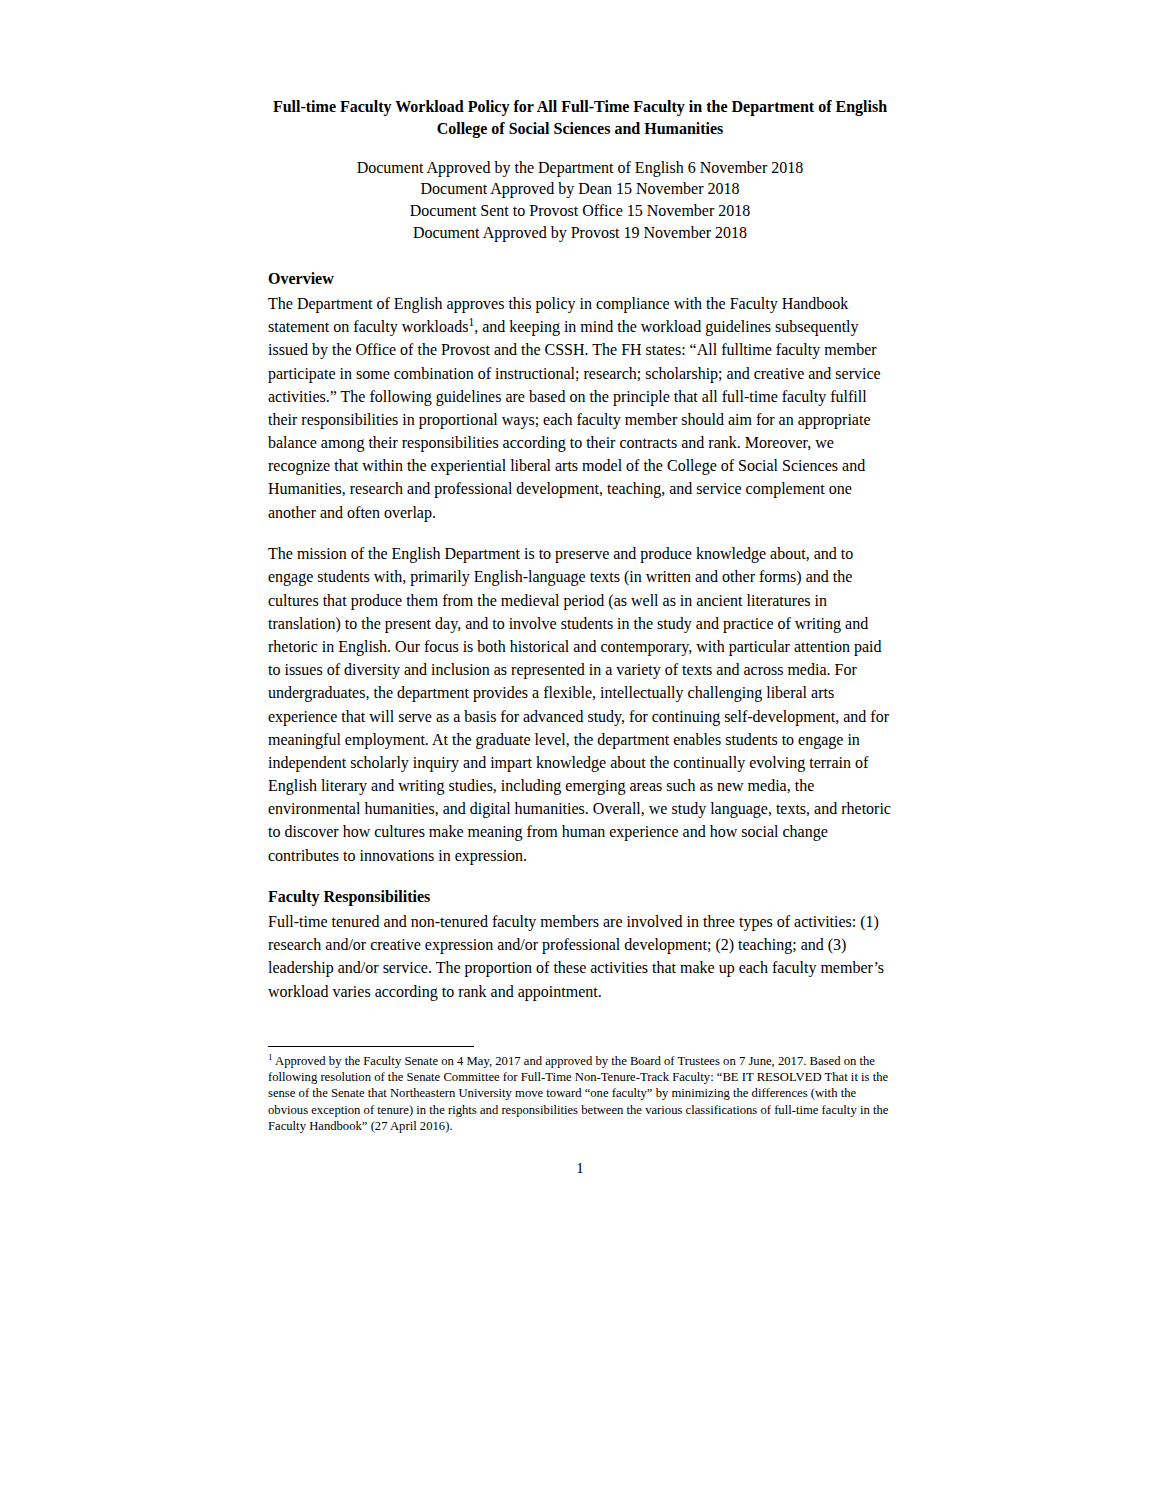Full-time Faculty Workload Policy for All Full-Time Faculty in the Department of English
College of Social Sciences and Humanities
Document Approved by the Department of English 6 November 2018
Document Approved by Dean 15 November 2018
Document Sent to Provost Office 15 November 2018
Document Approved by Provost 19 November 2018
Overview
The Department of English approves this policy in compliance with the Faculty Handbook statement on faculty workloads1, and keeping in mind the workload guidelines subsequently issued by the Office of the Provost and the CSSH. The FH states: “All fulltime faculty member participate in some combination of instructional; research; scholarship; and creative and service activities.” The following guidelines are based on the principle that all full-time faculty fulfill their responsibilities in proportional ways; each faculty member should aim for an appropriate balance among their responsibilities according to their contracts and rank. Moreover, we recognize that within the experiential liberal arts model of the College of Social Sciences and Humanities, research and professional development, teaching, and service complement one another and often overlap.
The mission of the English Department is to preserve and produce knowledge about, and to engage students with, primarily English-language texts (in written and other forms) and the cultures that produce them from the medieval period (as well as in ancient literatures in translation) to the present day, and to involve students in the study and practice of writing and rhetoric in English. Our focus is both historical and contemporary, with particular attention paid to issues of diversity and inclusion as represented in a variety of texts and across media. For undergraduates, the department provides a flexible, intellectually challenging liberal arts experience that will serve as a basis for advanced study, for continuing self-development, and for meaningful employment. At the graduate level, the department enables students to engage in independent scholarly inquiry and impart knowledge about the continually evolving terrain of English literary and writing studies, including emerging areas such as new media, the environmental humanities, and digital humanities. Overall, we study language, texts, and rhetoric to discover how cultures make meaning from human experience and how social change contributes to innovations in expression.
Faculty Responsibilities
Full-time tenured and non-tenured faculty members are involved in three types of activities: (1) research and/or creative expression and/or professional development; (2) teaching; and (3) leadership and/or service. The proportion of these activities that make up each faculty member’s workload varies according to rank and appointment.
1 Approved by the Faculty Senate on 4 May, 2017 and approved by the Board of Trustees on 7 June, 2017. Based on the following resolution of the Senate Committee for Full-Time Non-Tenure-Track Faculty: “BE IT RESOLVED That it is the sense of the Senate that Northeastern University move toward “one faculty” by minimizing the differences (with the obvious exception of tenure) in the rights and responsibilities between the various classifications of full-time faculty in the Faculty Handbook” (27 April 2016).
1